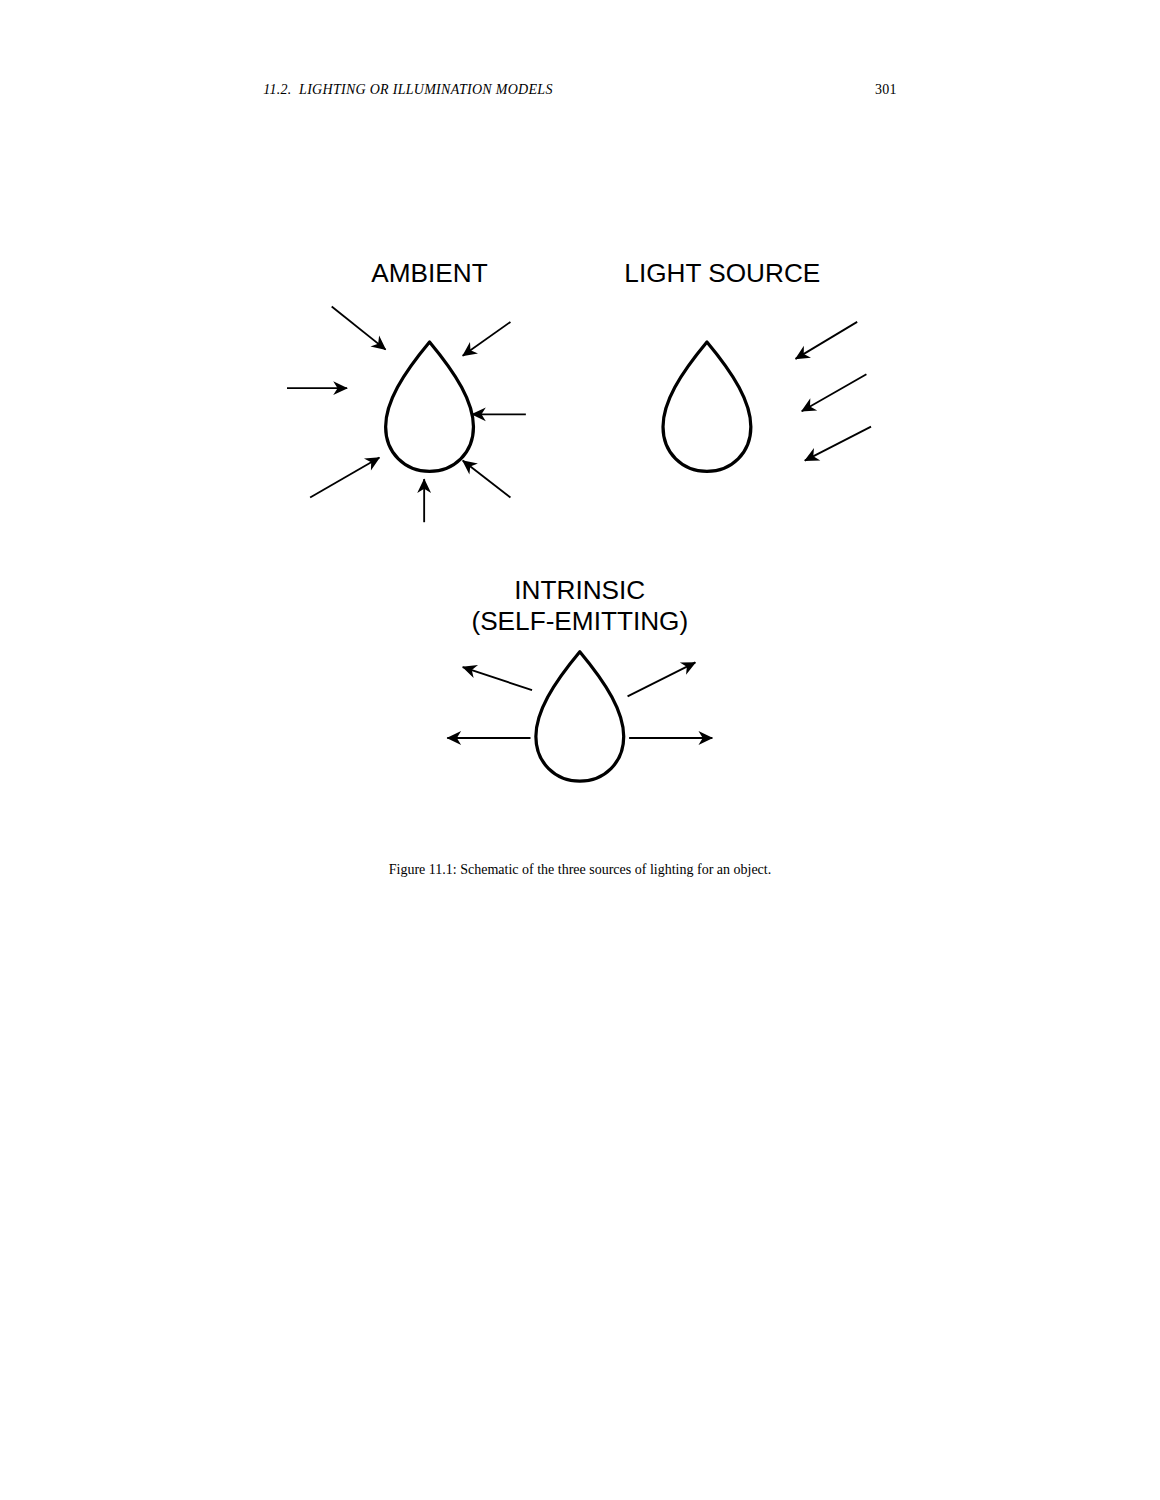11.2. Lighting or Illumination Models 301
Schematic of the three sources of lighting for an object Three teardrop-shaped objects. Top left labelled AMBIENT with arrows arriving from many directions. Top right labelled LIGHT SOURCE with parallel arrows arriving from the upper right. Bottom centre labelled INTRINSIC (SELF-EMITTING) with arrows leaving the object. AMBIENT LIGHT SOURCE INTRINSIC (SELF-EMITTING)
Figure 11.1: Schematic of the three sources of lighting for an object.